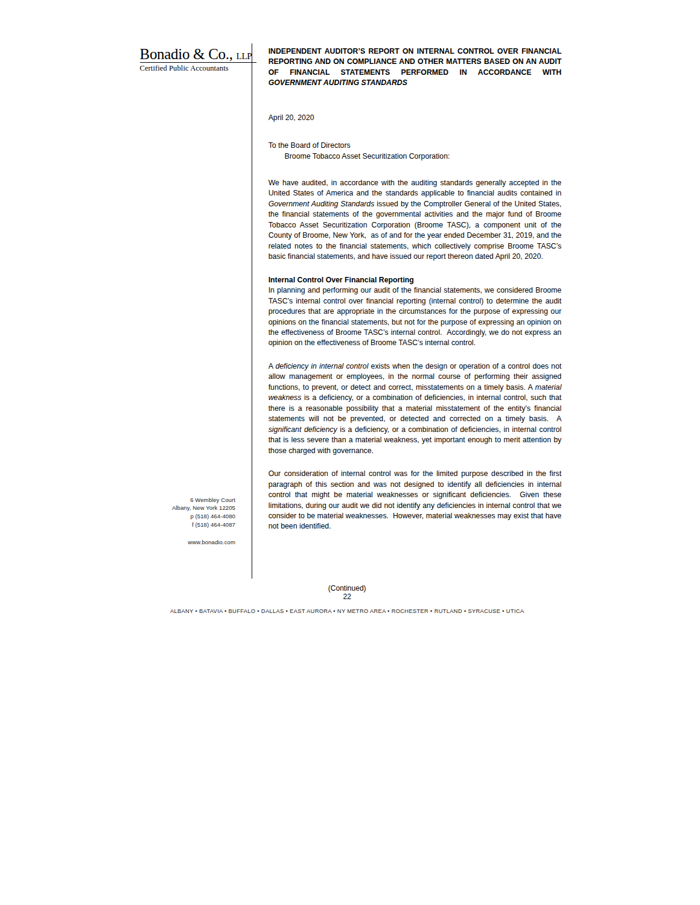Bonadio & Co., LLP
Certified Public Accountants
6 Wembley Court
Albany, New York 12205
p (518) 464-4080
f (518) 464-4087
www.bonadio.com
INDEPENDENT AUDITOR’S REPORT ON INTERNAL CONTROL OVER FINANCIAL REPORTING AND ON COMPLIANCE AND OTHER MATTERS BASED ON AN AUDIT OF FINANCIAL STATEMENTS PERFORMED IN ACCORDANCE WITH GOVERNMENT AUDITING STANDARDS
April 20, 2020
To the Board of Directors Broome Tobacco Asset Securitization Corporation:
We have audited, in accordance with the auditing standards generally accepted in the United States of America and the standards applicable to financial audits contained in Government Auditing Standards issued by the Comptroller General of the United States, the financial statements of the governmental activities and the major fund of Broome Tobacco Asset Securitization Corporation (Broome TASC), a component unit of the County of Broome, New York, as of and for the year ended December 31, 2019, and the related notes to the financial statements, which collectively comprise Broome TASC’s basic financial statements, and have issued our report thereon dated April 20, 2020.
Internal Control Over Financial Reporting
In planning and performing our audit of the financial statements, we considered Broome TASC’s internal control over financial reporting (internal control) to determine the audit procedures that are appropriate in the circumstances for the purpose of expressing our opinions on the financial statements, but not for the purpose of expressing an opinion on the effectiveness of Broome TASC’s internal control. Accordingly, we do not express an opinion on the effectiveness of Broome TASC’s internal control.
A deficiency in internal control exists when the design or operation of a control does not allow management or employees, in the normal course of performing their assigned functions, to prevent, or detect and correct, misstatements on a timely basis. A material weakness is a deficiency, or a combination of deficiencies, in internal control, such that there is a reasonable possibility that a material misstatement of the entity’s financial statements will not be prevented, or detected and corrected on a timely basis. A significant deficiency is a deficiency, or a combination of deficiencies, in internal control that is less severe than a material weakness, yet important enough to merit attention by those charged with governance.
Our consideration of internal control was for the limited purpose described in the first paragraph of this section and was not designed to identify all deficiencies in internal control that might be material weaknesses or significant deficiencies. Given these limitations, during our audit we did not identify any deficiencies in internal control that we consider to be material weaknesses. However, material weaknesses may exist that have not been identified.
(Continued)
22
ALBANY • BATAVIA • BUFFALO • DALLAS • EAST AURORA • NY METRO AREA • ROCHESTER • RUTLAND • SYRACUSE • UTICA